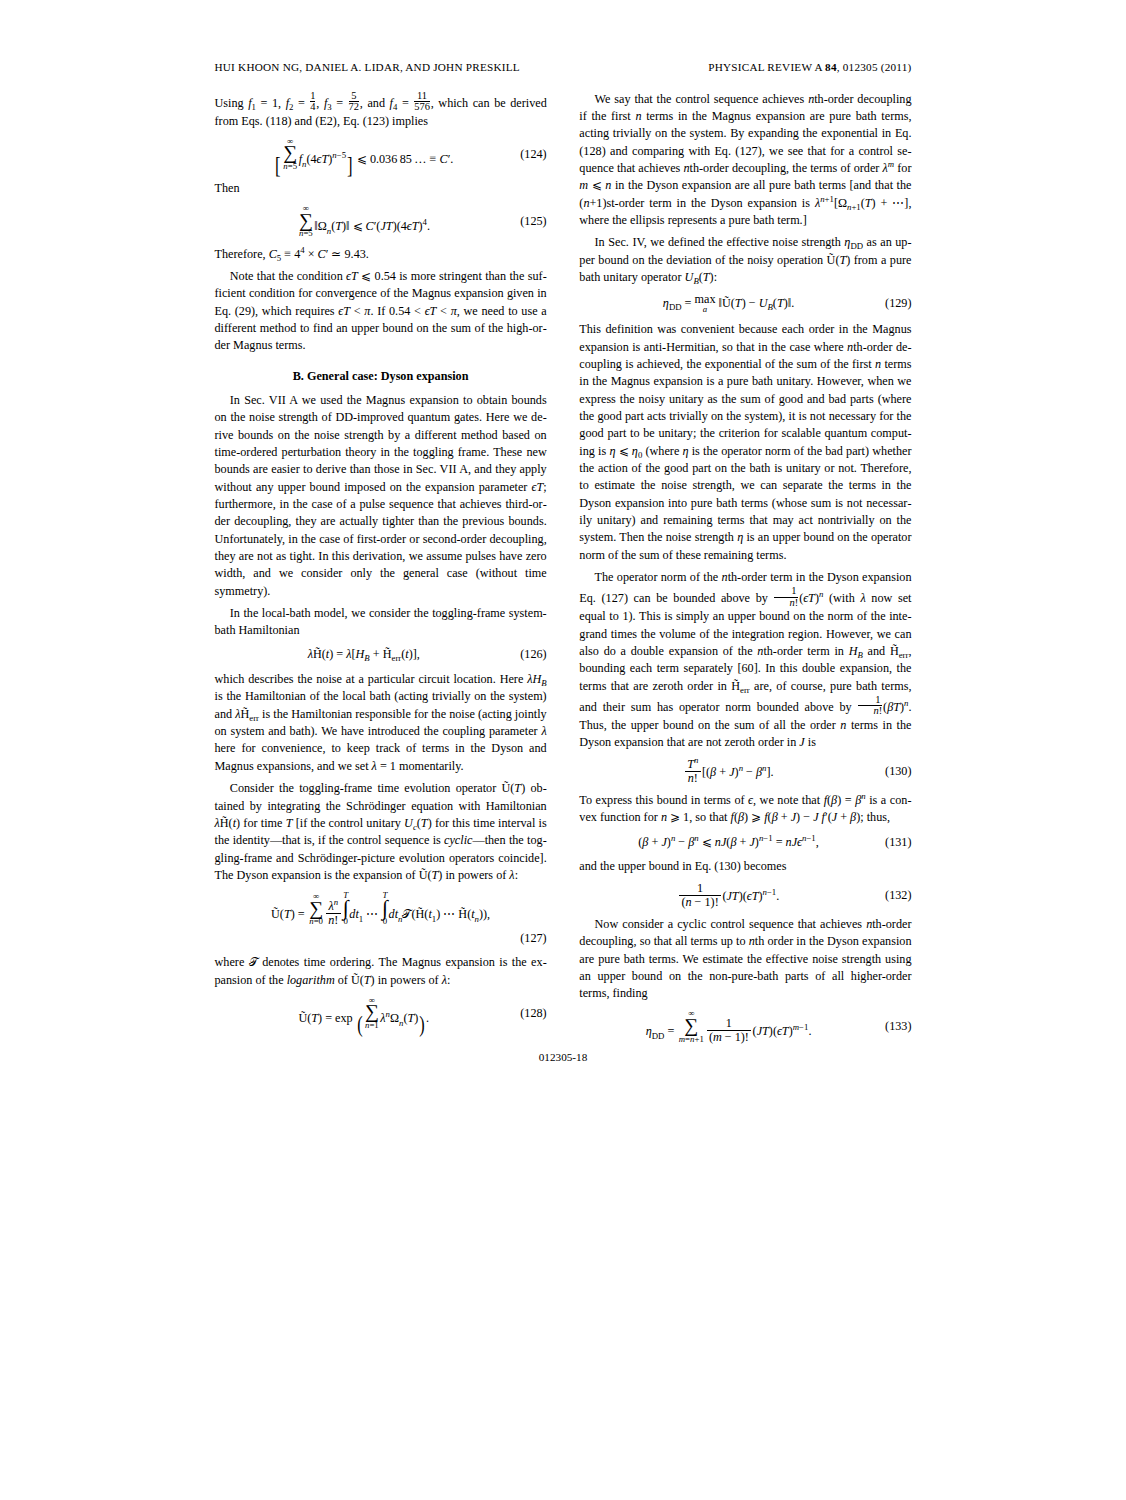Hui Khoon Ng, Daniel A. Lidar, and John Preskill
Physical Review A 84, 012305 (2011)
Using f1 = 1, f2 = 14, f3 = 572, and f4 = 11576, which can be derived from Eqs. (118) and (E2), Eq. (123) implies
[∞∑n=5 fn(4ϵT)n−5] ⩽ 0.036 85 … ≡ C′.
(124)
Then
∞∑n=5‖Ωn(T)‖ ⩽ C′(JT)(4ϵT)4.
(125)
Therefore, C5 ≡ 44 × C′ ≃ 9.43.
Note that the condition ϵT ⩽ 0.54 is more stringent than the sufficient condition for convergence of the Magnus expansion given in Eq. (29), which requires ϵT < π. If 0.54 < ϵT < π, we need to use a different method to find an upper bound on the sum of the high-order Magnus terms.
B. General case: Dyson expansion
In Sec. VII A we used the Magnus expansion to obtain bounds on the noise strength of DD-improved quantum gates. Here we derive bounds on the noise strength by a different method based on time-ordered perturbation theory in the toggling frame. These new bounds are easier to derive than those in Sec. VII A, and they apply without any upper bound imposed on the expansion parameter ϵT; furthermore, in the case of a pulse sequence that achieves third-order decoupling, they are actually tighter than the previous bounds. Unfortunately, in the case of first-order or second-order decoupling, they are not as tight. In this derivation, we assume pulses have zero width, and we consider only the general case (without time symmetry).
In the local-bath model, we consider the toggling-frame system-bath Hamiltonian
λH̃(t) = λ[HB + H̃err(t)],
(126)
which describes the noise at a particular circuit location. Here λHB is the Hamiltonian of the local bath (acting trivially on the system) and λH̃err is the Hamiltonian responsible for the noise (acting jointly on system and bath). We have introduced the coupling parameter λ here for convenience, to keep track of terms in the Dyson and Magnus expansions, and we set λ = 1 momentarily.
Consider the toggling-frame time evolution operator Ũ(T) obtained by integrating the Schrödinger equation with Hamiltonian λH̃(t) for time T [if the control unitary Uc(T) for this time interval is the identity—that is, if the control sequence is cyclic—then the toggling-frame and Schrödinger-picture evolution operators coincide]. The Dyson expansion is the expansion of Ũ(T) in powers of λ:
Ũ(T) = ∞∑n=0 λn n!T∫0 dt1 ⋯ T∫0 dtn𝒯(H̃(t1) ⋯ H̃(tn)),
(127)
where 𝒯 denotes time ordering. The Magnus expansion is the expansion of the logarithm of Ũ(T) in powers of λ:
Ũ(T) = exp (∞∑n=1 λnΩn(T)).
(128)
We say that the control sequence achieves nth-order decoupling if the first n terms in the Magnus expansion are pure bath terms, acting trivially on the system. By expanding the exponential in Eq. (128) and comparing with Eq. (127), we see that for a control sequence that achieves nth-order decoupling, the terms of order λm for m ⩽ n in the Dyson expansion are all pure bath terms [and that the (n+1)st-order term in the Dyson expansion is λn+1[Ωn+1(T) + ⋯], where the ellipsis represents a pure bath term.]
In Sec. IV, we defined the effective noise strength ηDD as an upper bound on the deviation of the noisy operation Ũ(T) from a pure bath unitary operator UB(T):
ηDD = max a ‖Ũ(T) − UB(T)‖.
(129)
This definition was convenient because each order in the Magnus expansion is anti-Hermitian, so that in the case where nth-order decoupling is achieved, the exponential of the sum of the first n terms in the Magnus expansion is a pure bath unitary. However, when we express the noisy unitary as the sum of good and bad parts (where the good part acts trivially on the system), it is not necessary for the good part to be unitary; the criterion for scalable quantum computing is η ⩽ η0 (where η is the operator norm of the bad part) whether the action of the good part on the bath is unitary or not. Therefore, to estimate the noise strength, we can separate the terms in the Dyson expansion into pure bath terms (whose sum is not necessarily unitary) and remaining terms that may act nontrivially on the system. Then the noise strength η is an upper bound on the operator norm of the sum of these remaining terms.
The operator norm of the nth-order term in the Dyson expansion Eq. (127) can be bounded above by 1 n!(ϵT)n (with λ now set equal to 1). This is simply an upper bound on the norm of the integrand times the volume of the integration region. However, we can also do a double expansion of the nth-order term in HB and H̃err, bounding each term separately [60]. In this double expansion, the terms that are zeroth order in H̃err are, of course, pure bath terms, and their sum has operator norm bounded above by 1 n!(βT)n. Thus, the upper bound on the sum of all the order n terms in the Dyson expansion that are not zeroth order in J is
Tn n![(β + J)n − βn].
(130)
To express this bound in terms of ϵ, we note that f(β) = βn is a convex function for n ⩾ 1, so that f(β) ⩾ f(β + J) − J f′(J + β); thus,
(β + J)n − βn ⩽ nJ(β + J)n−1 = nJϵn−1,
(131)
and the upper bound in Eq. (130) becomes
1(n − 1)!(JT)(ϵT)n−1.
(132)
Now consider a cyclic control sequence that achieves nth-order decoupling, so that all terms up to nth order in the Dyson expansion are pure bath terms. We estimate the effective noise strength using an upper bound on the non-pure-bath parts of all higher-order terms, finding
ηDD = ∞∑m=n+11(m − 1)!(JT)(ϵT)m−1.
(133)
012305-18